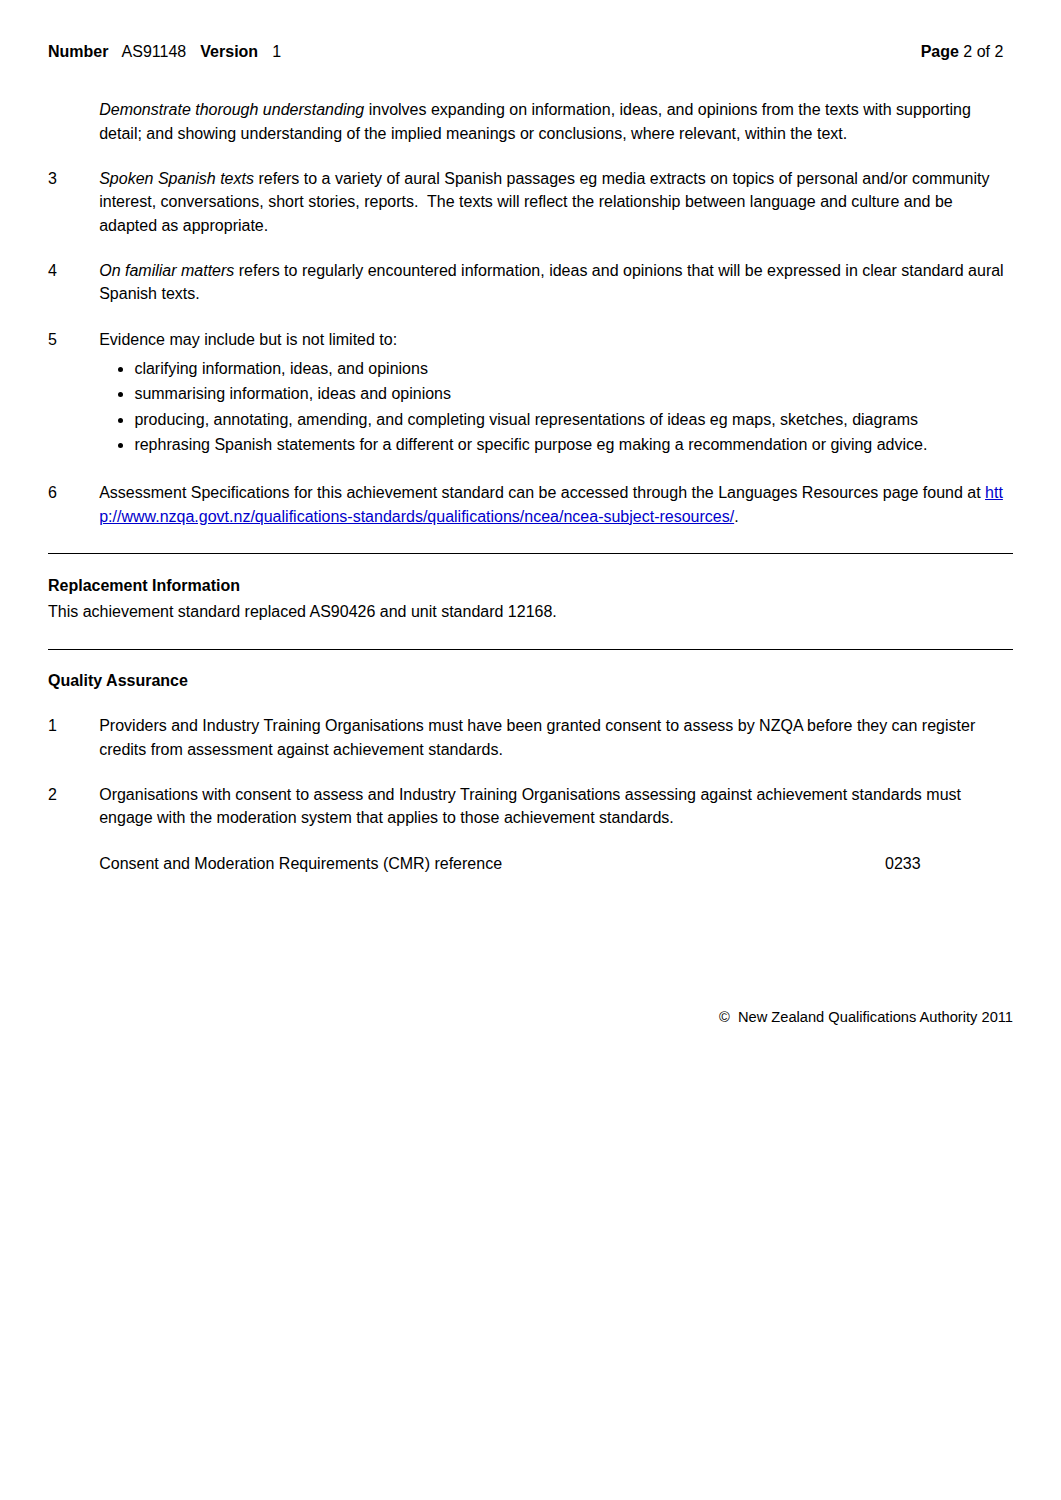Number AS91148 Version 1
Page 2 of 2
Demonstrate thorough understanding involves expanding on information, ideas, and opinions from the texts with supporting detail; and showing understanding of the implied meanings or conclusions, where relevant, within the text.
3
Spoken Spanish texts refers to a variety of aural Spanish passages eg media extracts on topics of personal and/or community interest, conversations, short stories, reports. The texts will reflect the relationship between language and culture and be adapted as appropriate.
4
On familiar matters refers to regularly encountered information, ideas and opinions that will be expressed in clear standard aural Spanish texts.
5
Evidence may include but is not limited to:
clarifying information, ideas, and opinions
summarising information, ideas and opinions
producing, annotating, amending, and completing visual representations of ideas eg maps, sketches, diagrams
rephrasing Spanish statements for a different or specific purpose eg making a recommendation or giving advice.
6
Assessment Specifications for this achievement standard can be accessed through the Languages Resources page found at http://www.nzqa.govt.nz/qualifications-standards/qualifications/ncea/ncea-subject-resources/.
Replacement Information
This achievement standard replaced AS90426 and unit standard 12168.
Quality Assurance
1
Providers and Industry Training Organisations must have been granted consent to assess by NZQA before they can register credits from assessment against achievement standards.
2
Organisations with consent to assess and Industry Training Organisations assessing against achievement standards must engage with the moderation system that applies to those achievement standards.
Consent and Moderation Requirements (CMR) reference
0233
© New Zealand Qualifications Authority 2011